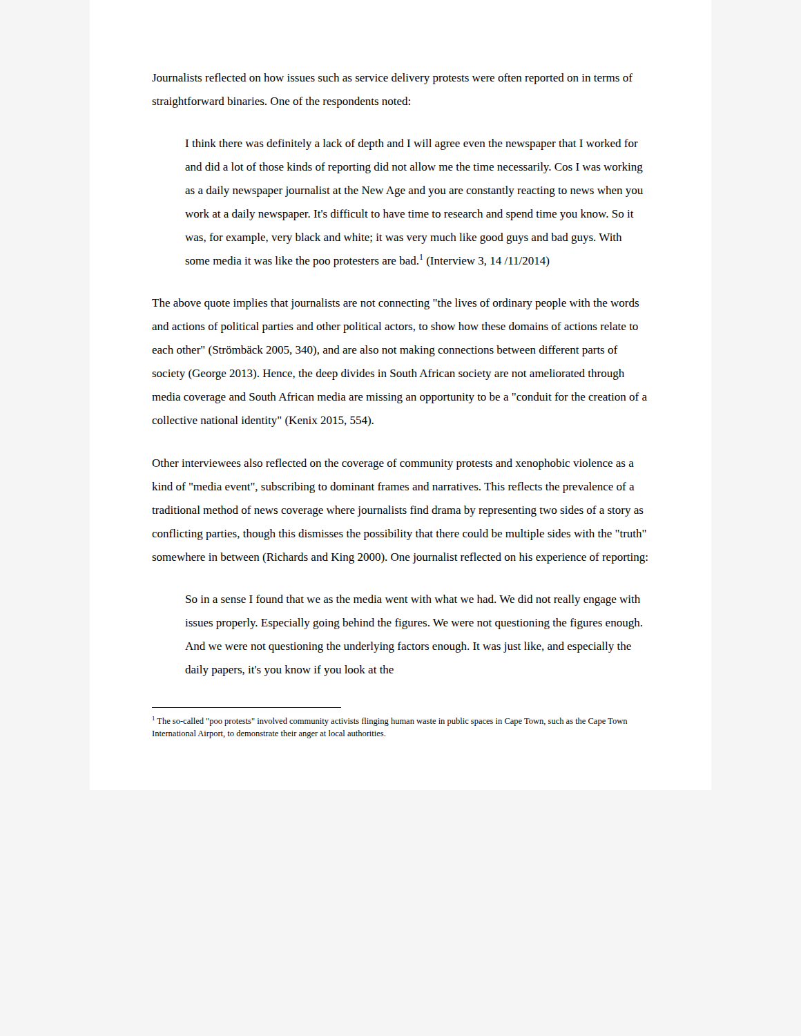Journalists reflected on how issues such as service delivery protests were often reported on in terms of straightforward binaries. One of the respondents noted:
I think there was definitely a lack of depth and I will agree even the newspaper that I worked for and did a lot of those kinds of reporting did not allow me the time necessarily. Cos I was working as a daily newspaper journalist at the New Age and you are constantly reacting to news when you work at a daily newspaper. It's difficult to have time to research and spend time you know. So it was, for example, very black and white; it was very much like good guys and bad guys. With some media it was like the poo protesters are bad.1 (Interview 3, 14 /11/2014)
The above quote implies that journalists are not connecting "the lives of ordinary people with the words and actions of political parties and other political actors, to show how these domains of actions relate to each other" (Strömbäck 2005, 340), and are also not making connections between different parts of society (George 2013). Hence, the deep divides in South African society are not ameliorated through media coverage and South African media are missing an opportunity to be a "conduit for the creation of a collective national identity" (Kenix 2015, 554).
Other interviewees also reflected on the coverage of community protests and xenophobic violence as a kind of "media event", subscribing to dominant frames and narratives. This reflects the prevalence of a traditional method of news coverage where journalists find drama by representing two sides of a story as conflicting parties, though this dismisses the possibility that there could be multiple sides with the "truth" somewhere in between (Richards and King 2000). One journalist reflected on his experience of reporting:
So in a sense I found that we as the media went with what we had. We did not really engage with issues properly. Especially going behind the figures. We were not questioning the figures enough. And we were not questioning the underlying factors enough. It was just like, and especially the daily papers, it's you know if you look at the
1 The so-called "poo protests" involved community activists flinging human waste in public spaces in Cape Town, such as the Cape Town International Airport, to demonstrate their anger at local authorities.